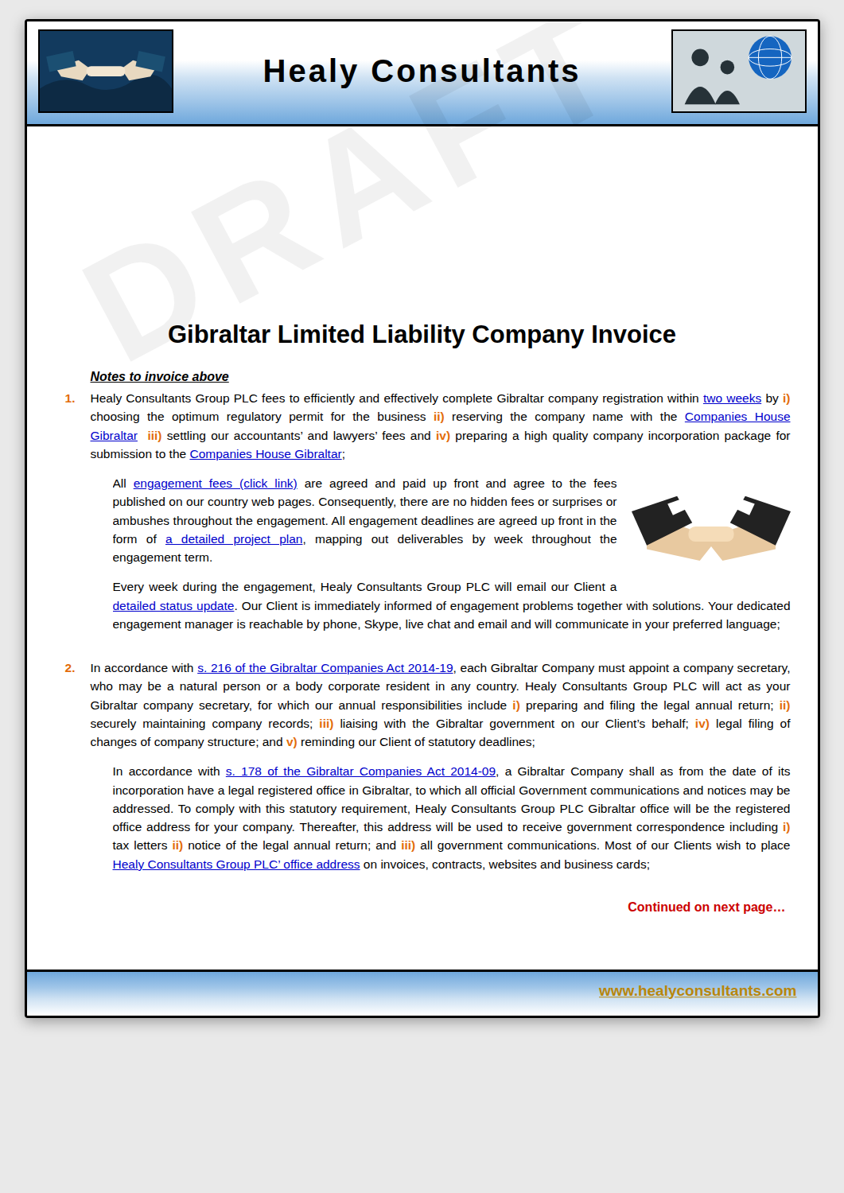Healy Consultants
DRAFT
Gibraltar Limited Liability Company Invoice
Notes to invoice above
Healy Consultants Group PLC fees to efficiently and effectively complete Gibraltar company registration within two weeks by i) choosing the optimum regulatory permit for the business ii) reserving the company name with the Companies House Gibraltar iii) settling our accountants’ and lawyers’ fees and iv) preparing a high quality company incorporation package for submission to the Companies House Gibraltar;
All engagement fees (click link) are agreed and paid up front and agree to the fees published on our country web pages. Consequently, there are no hidden fees or surprises or ambushes throughout the engagement. All engagement deadlines are agreed up front in the form of a detailed project plan, mapping out deliverables by week throughout the engagement term.
Every week during the engagement, Healy Consultants Group PLC will email our Client a detailed status update. Our Client is immediately informed of engagement problems together with solutions. Your dedicated engagement manager is reachable by phone, Skype, live chat and email and will communicate in your preferred language;
In accordance with s. 216 of the Gibraltar Companies Act 2014-19, each Gibraltar Company must appoint a company secretary, who may be a natural person or a body corporate resident in any country. Healy Consultants Group PLC will act as your Gibraltar company secretary, for which our annual responsibilities include i) preparing and filing the legal annual return; ii) securely maintaining company records; iii) liaising with the Gibraltar government on our Client’s behalf; iv) legal filing of changes of company structure; and v) reminding our Client of statutory deadlines;
In accordance with s. 178 of the Gibraltar Companies Act 2014-09, a Gibraltar Company shall as from the date of its incorporation have a legal registered office in Gibraltar, to which all official Government communications and notices may be addressed. To comply with this statutory requirement, Healy Consultants Group PLC Gibraltar office will be the registered office address for your company. Thereafter, this address will be used to receive government correspondence including i) tax letters ii) notice of the legal annual return; and iii) all government communications. Most of our Clients wish to place Healy Consultants Group PLC’ office address on invoices, contracts, websites and business cards;
Continued on next page…
www.healyconsultants.com